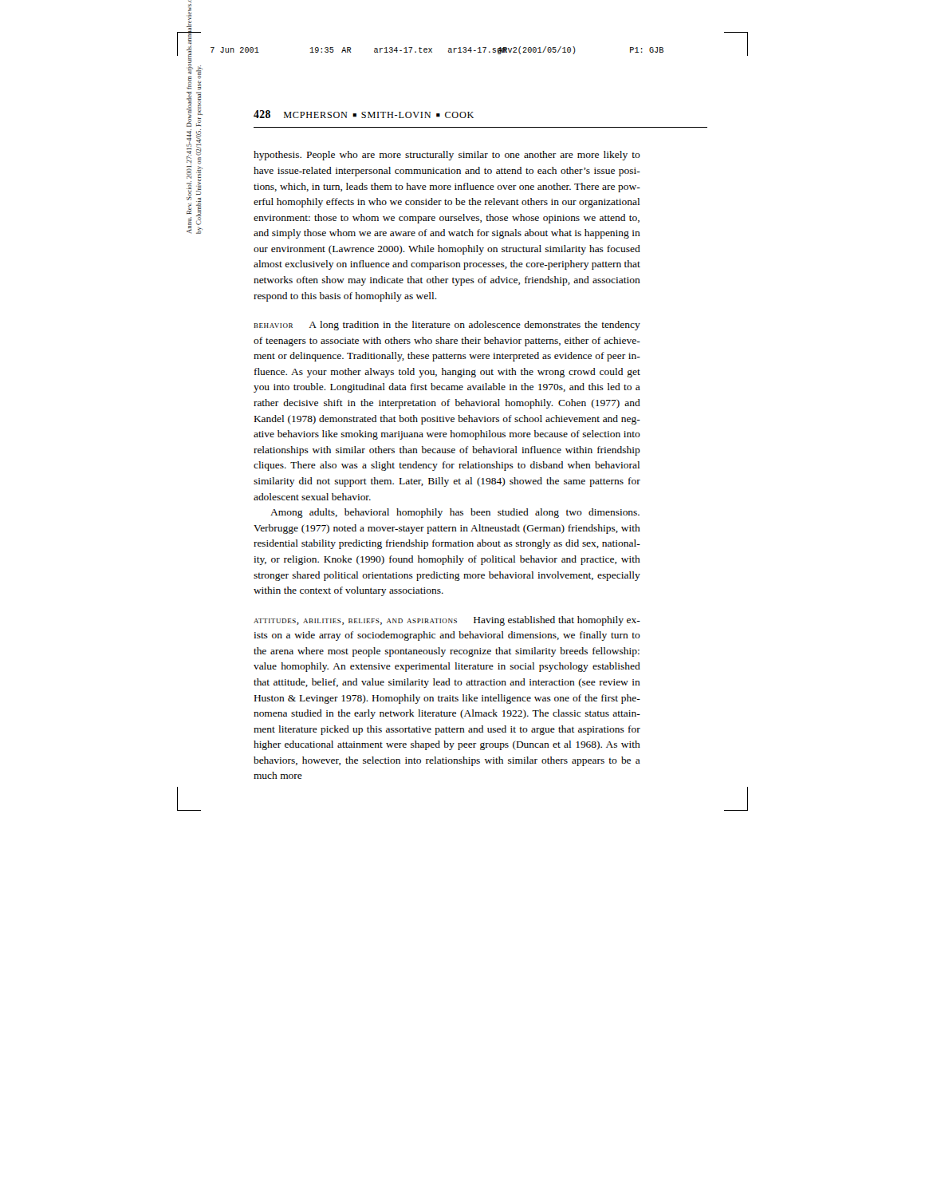7 Jun 200119:35 AR ar134-17.tex ar134-17.sgm ARv2(2001/05/10) P1: GJB
Annu. Rev. Sociol. 2001.27:415-444. Downloaded from arjournals.annualreviews.org by Columbia University on 02/14/05. For personal use only.
428 MCPHERSON■SMITH-LOVIN■COOK
hypothesis. People who are more structurally similar to one another are more likely to have issue-related interpersonal communication and to attend to each other’s issue positions, which, in turn, leads them to have more influence over one another. There are powerful homophily effects in who we consider to be the relevant others in our organizational environment: those to whom we compare ourselves, those whose opinions we attend to, and simply those whom we are aware of and watch for signals about what is happening in our environment (Lawrence 2000). While homophily on structural similarity has focused almost exclusively on influence and comparison processes, the core-periphery pattern that networks often show may indicate that other types of advice, friendship, and association respond to this basis of homophily as well.
behavior A long tradition in the literature on adolescence demonstrates the tendency of teenagers to associate with others who share their behavior patterns, either of achievement or delinquence. Traditionally, these patterns were interpreted as evidence of peer influence. As your mother always told you, hanging out with the wrong crowd could get you into trouble. Longitudinal data first became available in the 1970s, and this led to a rather decisive shift in the interpretation of behavioral homophily. Cohen (1977) and Kandel (1978) demonstrated that both positive behaviors of school achievement and negative behaviors like smoking marijuana were homophilous more because of selection into relationships with similar others than because of behavioral influence within friendship cliques. There also was a slight tendency for relationships to disband when behavioral similarity did not support them. Later, Billy et al (1984) showed the same patterns for adolescent sexual behavior.
Among adults, behavioral homophily has been studied along two dimensions. Verbrugge (1977) noted a mover-stayer pattern in Altneustadt (German) friendships, with residential stability predicting friendship formation about as strongly as did sex, nationality, or religion. Knoke (1990) found homophily of political behavior and practice, with stronger shared political orientations predicting more behavioral involvement, especially within the context of voluntary associations.
attitudes, abilities, beliefs, and aspirations Having established that homophily exists on a wide array of sociodemographic and behavioral dimensions, we finally turn to the arena where most people spontaneously recognize that similarity breeds fellowship: value homophily. An extensive experimental literature in social psychology established that attitude, belief, and value similarity lead to attraction and interaction (see review in Huston & Levinger 1978). Homophily on traits like intelligence was one of the first phenomena studied in the early network literature (Almack 1922). The classic status attainment literature picked up this assortative pattern and used it to argue that aspirations for higher educational attainment were shaped by peer groups (Duncan et al 1968). As with behaviors, however, the selection into relationships with similar others appears to be a much more